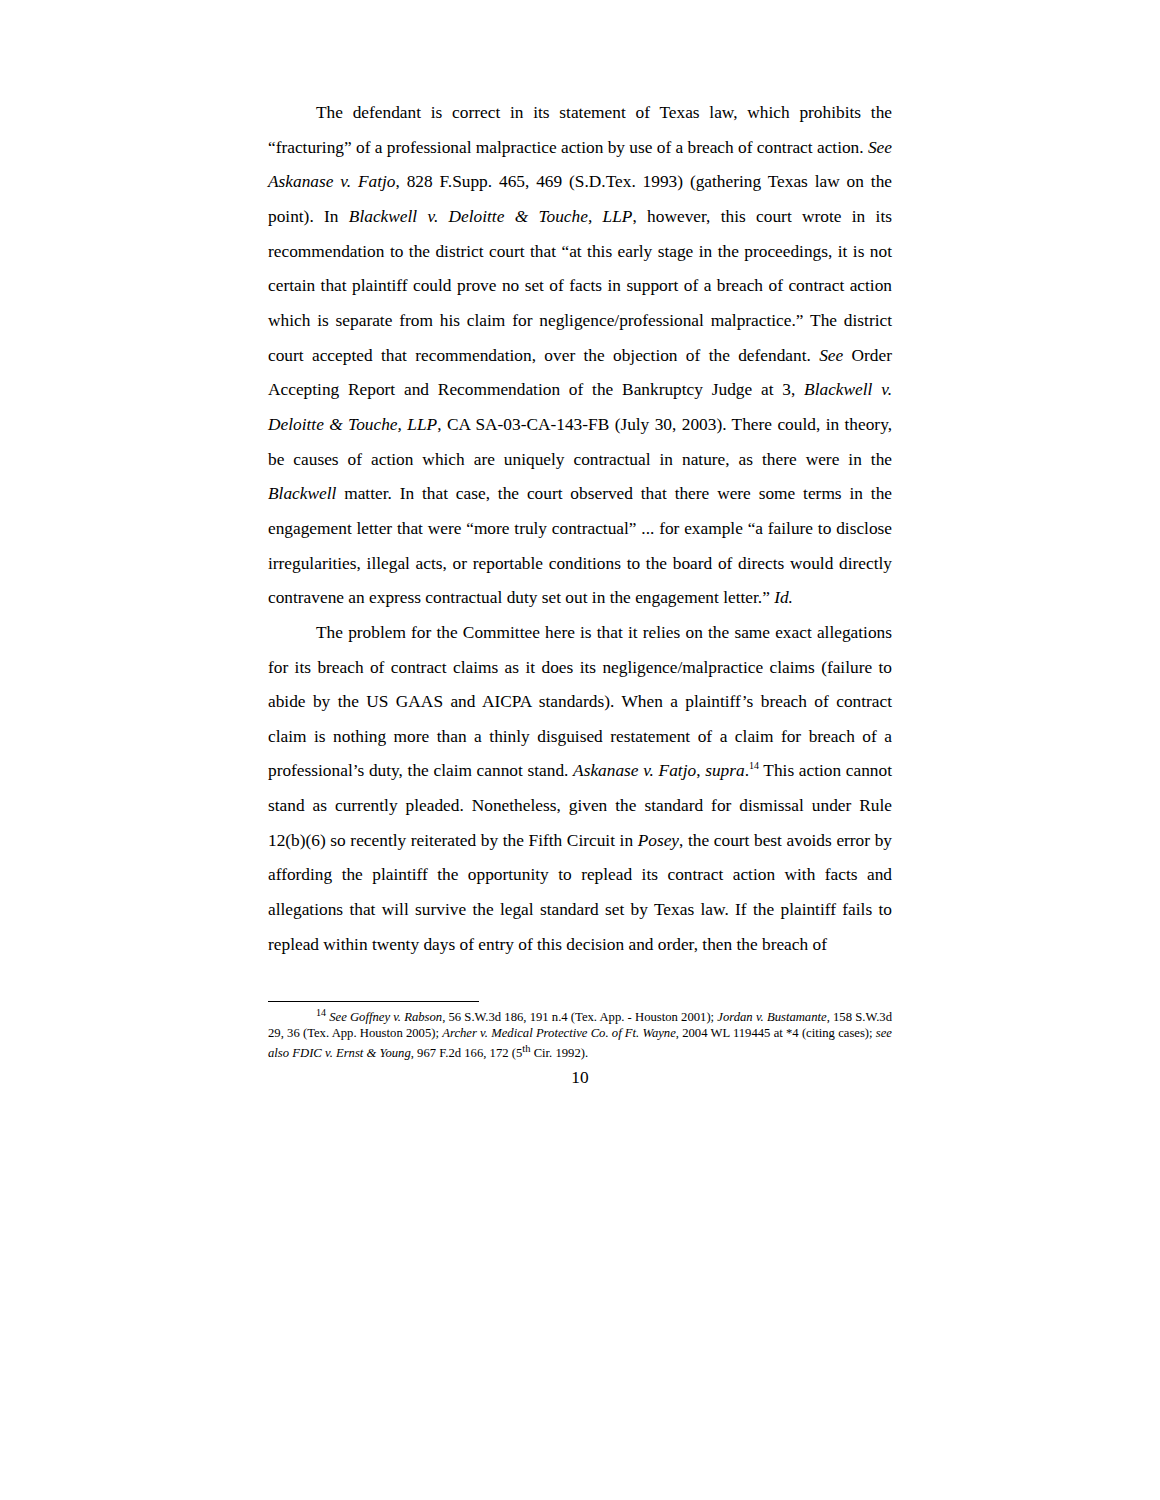The defendant is correct in its statement of Texas law, which prohibits the “fracturing” of a professional malpractice action by use of a breach of contract action. See Askanase v. Fatjo, 828 F.Supp. 465, 469 (S.D.Tex. 1993) (gathering Texas law on the point). In Blackwell v. Deloitte & Touche, LLP, however, this court wrote in its recommendation to the district court that “at this early stage in the proceedings, it is not certain that plaintiff could prove no set of facts in support of a breach of contract action which is separate from his claim for negligence/professional malpractice.” The district court accepted that recommendation, over the objection of the defendant. See Order Accepting Report and Recommendation of the Bankruptcy Judge at 3, Blackwell v. Deloitte & Touche, LLP, CA SA-03-CA-143-FB (July 30, 2003). There could, in theory, be causes of action which are uniquely contractual in nature, as there were in the Blackwell matter. In that case, the court observed that there were some terms in the engagement letter that were “more truly contractual” ... for example “a failure to disclose irregularities, illegal acts, or reportable conditions to the board of directs would directly contravene an express contractual duty set out in the engagement letter.” Id.
The problem for the Committee here is that it relies on the same exact allegations for its breach of contract claims as it does its negligence/malpractice claims (failure to abide by the US GAAS and AICPA standards). When a plaintiff’s breach of contract claim is nothing more than a thinly disguised restatement of a claim for breach of a professional’s duty, the claim cannot stand. Askanase v. Fatjo, supra.14 This action cannot stand as currently pleaded. Nonetheless, given the standard for dismissal under Rule 12(b)(6) so recently reiterated by the Fifth Circuit in Posey, the court best avoids error by affording the plaintiff the opportunity to replead its contract action with facts and allegations that will survive the legal standard set by Texas law. If the plaintiff fails to replead within twenty days of entry of this decision and order, then the breach of
14 See Goffney v. Rabson, 56 S.W.3d 186, 191 n.4 (Tex. App. - Houston 2001); Jordan v. Bustamante, 158 S.W.3d 29, 36 (Tex. App. Houston 2005); Archer v. Medical Protective Co. of Ft. Wayne, 2004 WL 119445 at *4 (citing cases); see also FDIC v. Ernst & Young, 967 F.2d 166, 172 (5th Cir. 1992).
10